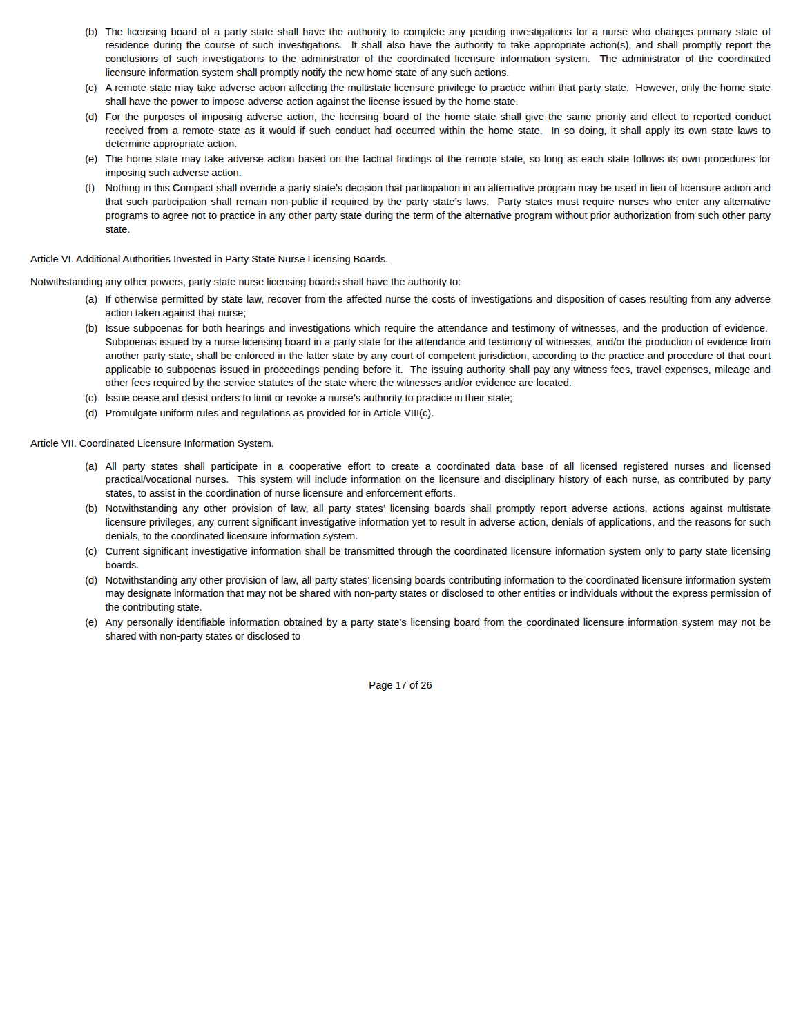(b) The licensing board of a party state shall have the authority to complete any pending investigations for a nurse who changes primary state of residence during the course of such investigations. It shall also have the authority to take appropriate action(s), and shall promptly report the conclusions of such investigations to the administrator of the coordinated licensure information system. The administrator of the coordinated licensure information system shall promptly notify the new home state of any such actions.
(c) A remote state may take adverse action affecting the multistate licensure privilege to practice within that party state. However, only the home state shall have the power to impose adverse action against the license issued by the home state.
(d) For the purposes of imposing adverse action, the licensing board of the home state shall give the same priority and effect to reported conduct received from a remote state as it would if such conduct had occurred within the home state. In so doing, it shall apply its own state laws to determine appropriate action.
(e) The home state may take adverse action based on the factual findings of the remote state, so long as each state follows its own procedures for imposing such adverse action.
(f) Nothing in this Compact shall override a party state’s decision that participation in an alternative program may be used in lieu of licensure action and that such participation shall remain non-public if required by the party state’s laws. Party states must require nurses who enter any alternative programs to agree not to practice in any other party state during the term of the alternative program without prior authorization from such other party state.
Article VI. Additional Authorities Invested in Party State Nurse Licensing Boards.
Notwithstanding any other powers, party state nurse licensing boards shall have the authority to:
(a) If otherwise permitted by state law, recover from the affected nurse the costs of investigations and disposition of cases resulting from any adverse action taken against that nurse;
(b) Issue subpoenas for both hearings and investigations which require the attendance and testimony of witnesses, and the production of evidence. Subpoenas issued by a nurse licensing board in a party state for the attendance and testimony of witnesses, and/or the production of evidence from another party state, shall be enforced in the latter state by any court of competent jurisdiction, according to the practice and procedure of that court applicable to subpoenas issued in proceedings pending before it. The issuing authority shall pay any witness fees, travel expenses, mileage and other fees required by the service statutes of the state where the witnesses and/or evidence are located.
(c) Issue cease and desist orders to limit or revoke a nurse’s authority to practice in their state;
(d) Promulgate uniform rules and regulations as provided for in Article VIII(c).
Article VII. Coordinated Licensure Information System.
(a) All party states shall participate in a cooperative effort to create a coordinated data base of all licensed registered nurses and licensed practical/vocational nurses. This system will include information on the licensure and disciplinary history of each nurse, as contributed by party states, to assist in the coordination of nurse licensure and enforcement efforts.
(b) Notwithstanding any other provision of law, all party states’ licensing boards shall promptly report adverse actions, actions against multistate licensure privileges, any current significant investigative information yet to result in adverse action, denials of applications, and the reasons for such denials, to the coordinated licensure information system.
(c) Current significant investigative information shall be transmitted through the coordinated licensure information system only to party state licensing boards.
(d) Notwithstanding any other provision of law, all party states’ licensing boards contributing information to the coordinated licensure information system may designate information that may not be shared with non-party states or disclosed to other entities or individuals without the express permission of the contributing state.
(e) Any personally identifiable information obtained by a party state’s licensing board from the coordinated licensure information system may not be shared with non-party states or disclosed to
Page 17 of 26